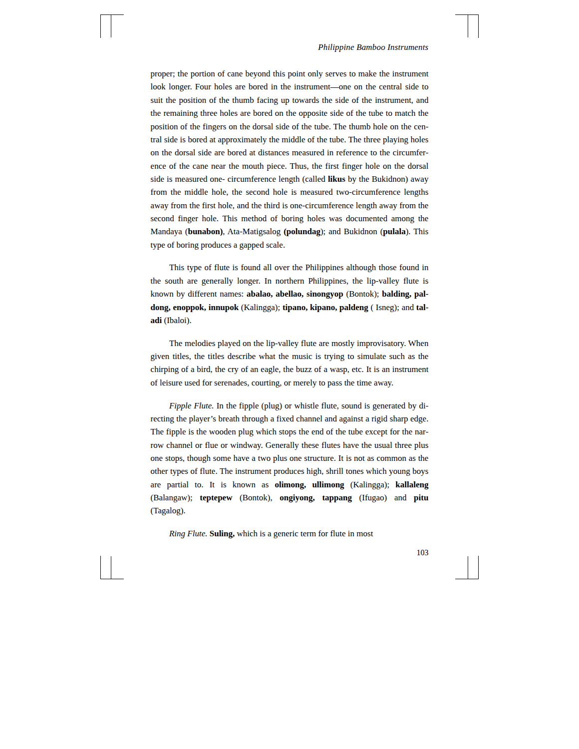Philippine Bamboo Instruments
proper; the portion of cane beyond this point only serves to make the instrument look longer. Four holes are bored in the instrument—one on the central side to suit the position of the thumb facing up towards the side of the instrument, and the remaining three holes are bored on the opposite side of the tube to match the position of the fingers on the dorsal side of the tube. The thumb hole on the central side is bored at approximately the middle of the tube. The three playing holes on the dorsal side are bored at distances measured in reference to the circumference of the cane near the mouth piece. Thus, the first finger hole on the dorsal side is measured one- circumference length (called likus by the Bukidnon) away from the middle hole, the second hole is measured two-circumference lengths away from the first hole, and the third is one-circumference length away from the second finger hole. This method of boring holes was documented among the Mandaya (bunabon), Ata-Matigsalog (polundag); and Bukidnon (pulala). This type of boring produces a gapped scale.
This type of flute is found all over the Philippines although those found in the south are generally longer. In northern Philippines, the lip-valley flute is known by different names: abalao, abellao, sinongyop (Bontok); balding, paldong, enoppok, innupok (Kalingga); tipano, kipano, paldeng ( Isneg); and taladi (Ibaloi).
The melodies played on the lip-valley flute are mostly improvisatory. When given titles, the titles describe what the music is trying to simulate such as the chirping of a bird, the cry of an eagle, the buzz of a wasp, etc. It is an instrument of leisure used for serenades, courting, or merely to pass the time away.
Fipple Flute. In the fipple (plug) or whistle flute, sound is generated by directing the player’s breath through a fixed channel and against a rigid sharp edge. The fipple is the wooden plug which stops the end of the tube except for the narrow channel or flue or windway. Generally these flutes have the usual three plus one stops, though some have a two plus one structure. It is not as common as the other types of flute. The instrument produces high, shrill tones which young boys are partial to. It is known as olimong, ullimong (Kalingga); kallaleng (Balangaw); teptepew (Bontok), ongiyong, tappang (Ifugao) and pitu (Tagalog).
Ring Flute. Suling, which is a generic term for flute in most
103